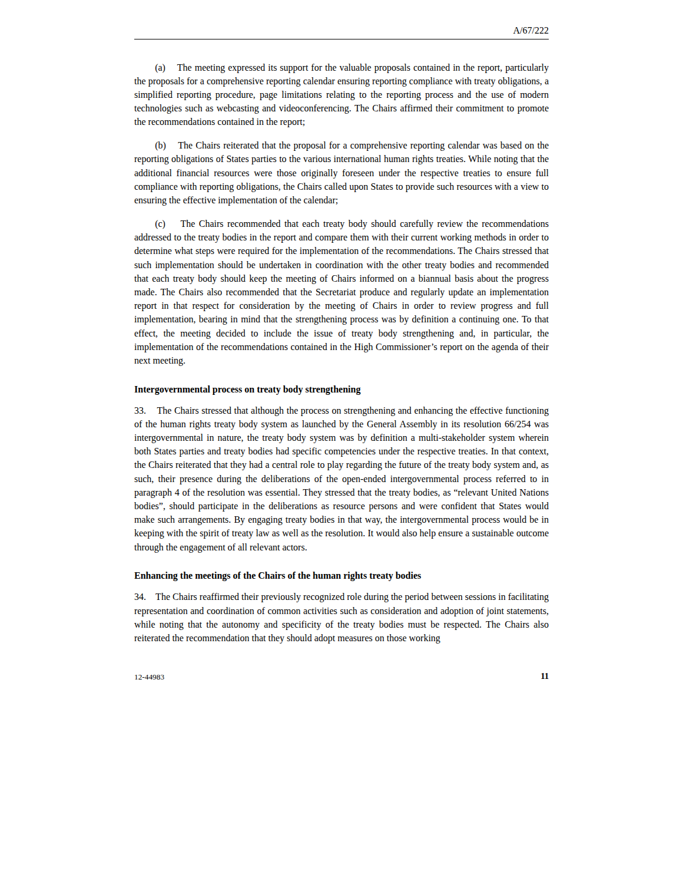A/67/222
(a) The meeting expressed its support for the valuable proposals contained in the report, particularly the proposals for a comprehensive reporting calendar ensuring reporting compliance with treaty obligations, a simplified reporting procedure, page limitations relating to the reporting process and the use of modern technologies such as webcasting and videoconferencing. The Chairs affirmed their commitment to promote the recommendations contained in the report;
(b) The Chairs reiterated that the proposal for a comprehensive reporting calendar was based on the reporting obligations of States parties to the various international human rights treaties. While noting that the additional financial resources were those originally foreseen under the respective treaties to ensure full compliance with reporting obligations, the Chairs called upon States to provide such resources with a view to ensuring the effective implementation of the calendar;
(c) The Chairs recommended that each treaty body should carefully review the recommendations addressed to the treaty bodies in the report and compare them with their current working methods in order to determine what steps were required for the implementation of the recommendations. The Chairs stressed that such implementation should be undertaken in coordination with the other treaty bodies and recommended that each treaty body should keep the meeting of Chairs informed on a biannual basis about the progress made. The Chairs also recommended that the Secretariat produce and regularly update an implementation report in that respect for consideration by the meeting of Chairs in order to review progress and full implementation, bearing in mind that the strengthening process was by definition a continuing one. To that effect, the meeting decided to include the issue of treaty body strengthening and, in particular, the implementation of the recommendations contained in the High Commissioner’s report on the agenda of their next meeting.
Intergovernmental process on treaty body strengthening
33. The Chairs stressed that although the process on strengthening and enhancing the effective functioning of the human rights treaty body system as launched by the General Assembly in its resolution 66/254 was intergovernmental in nature, the treaty body system was by definition a multi-stakeholder system wherein both States parties and treaty bodies had specific competencies under the respective treaties. In that context, the Chairs reiterated that they had a central role to play regarding the future of the treaty body system and, as such, their presence during the deliberations of the open-ended intergovernmental process referred to in paragraph 4 of the resolution was essential. They stressed that the treaty bodies, as “relevant United Nations bodies”, should participate in the deliberations as resource persons and were confident that States would make such arrangements. By engaging treaty bodies in that way, the intergovernmental process would be in keeping with the spirit of treaty law as well as the resolution. It would also help ensure a sustainable outcome through the engagement of all relevant actors.
Enhancing the meetings of the Chairs of the human rights treaty bodies
34. The Chairs reaffirmed their previously recognized role during the period between sessions in facilitating representation and coordination of common activities such as consideration and adoption of joint statements, while noting that the autonomy and specificity of the treaty bodies must be respected. The Chairs also reiterated the recommendation that they should adopt measures on those working
12-44983
11